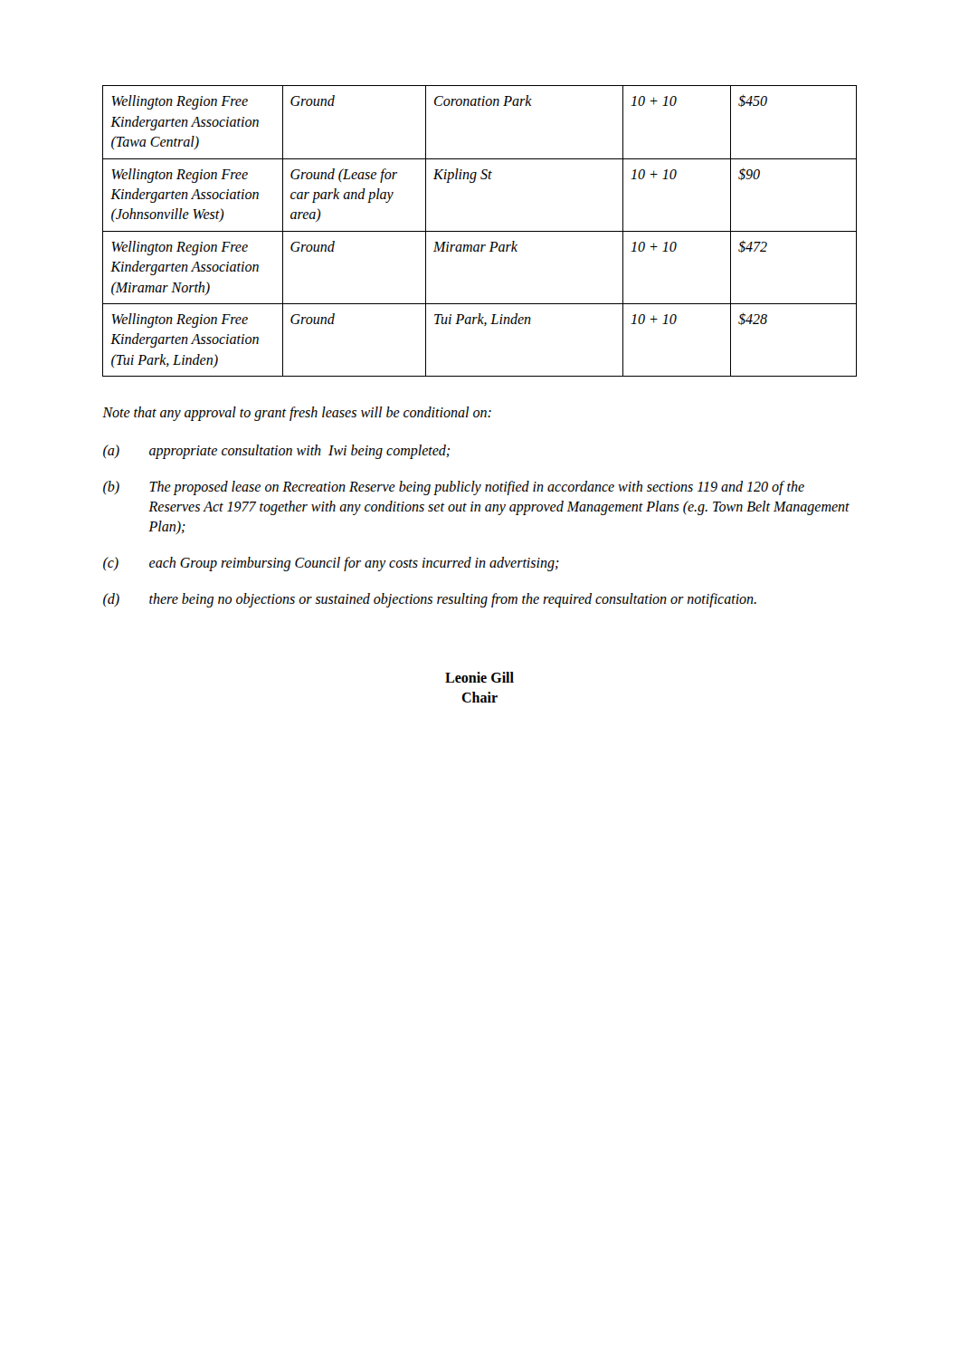| Wellington Region Free Kindergarten Association (Tawa Central) | Ground | Coronation Park | 10 + 10 | $450 |
| Wellington Region Free Kindergarten Association (Johnsonville West) | Ground (Lease for car park and play area) | Kipling St | 10 + 10 | $90 |
| Wellington Region Free Kindergarten Association (Miramar North) | Ground | Miramar Park | 10 + 10 | $472 |
| Wellington Region Free Kindergarten Association (Tui Park, Linden) | Ground | Tui Park, Linden | 10 + 10 | $428 |
Note that any approval to grant fresh leases will be conditional on:
(a) appropriate consultation with Iwi being completed;
(b) The proposed lease on Recreation Reserve being publicly notified in accordance with sections 119 and 120 of the Reserves Act 1977 together with any conditions set out in any approved Management Plans (e.g. Town Belt Management Plan);
(c) each Group reimbursing Council for any costs incurred in advertising;
(d) there being no objections or sustained objections resulting from the required consultation or notification.
Leonie Gill Chair